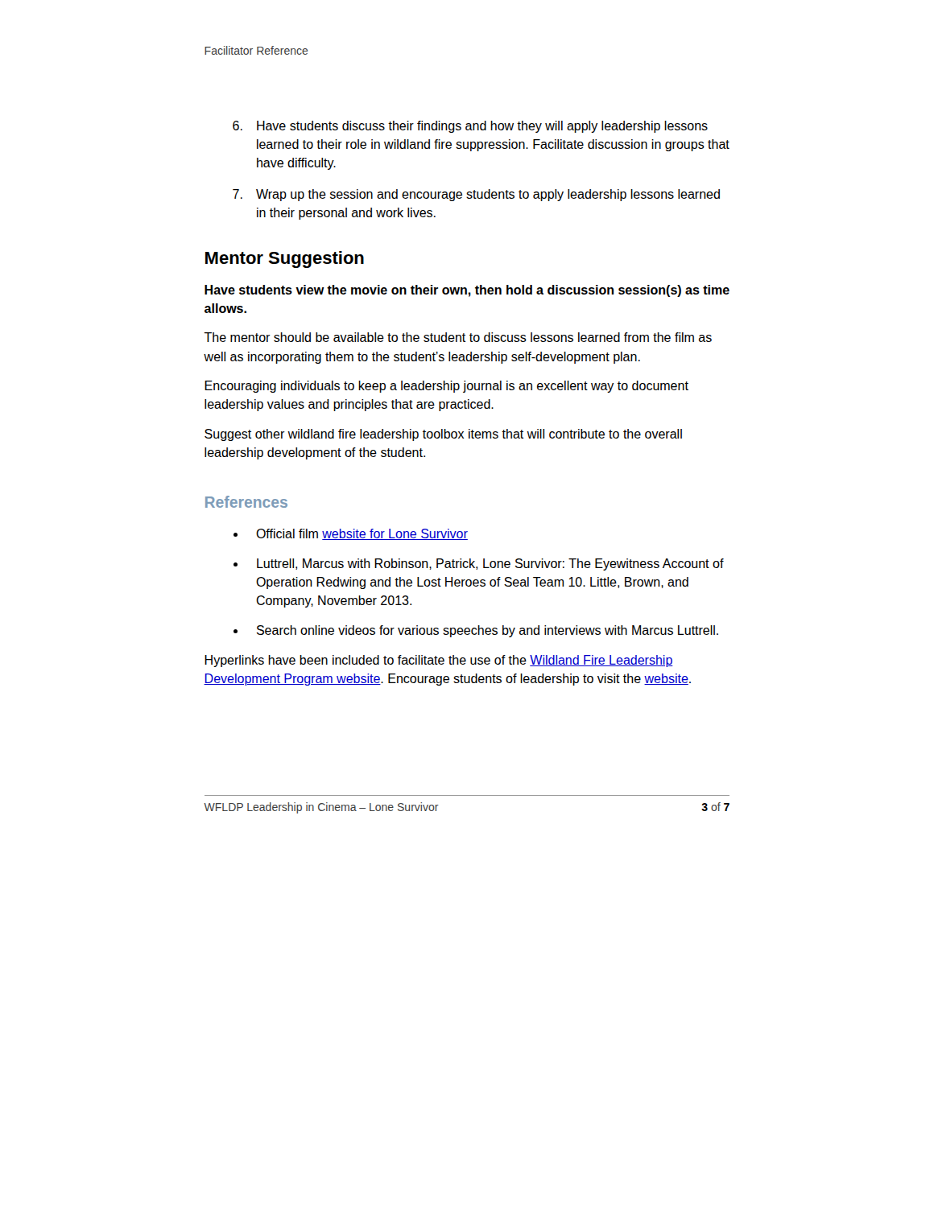Facilitator Reference
Have students discuss their findings and how they will apply leadership lessons learned to their role in wildland fire suppression. Facilitate discussion in groups that have difficulty.
Wrap up the session and encourage students to apply leadership lessons learned in their personal and work lives.
Mentor Suggestion
Have students view the movie on their own, then hold a discussion session(s) as time allows.
The mentor should be available to the student to discuss lessons learned from the film as well as incorporating them to the student’s leadership self-development plan.
Encouraging individuals to keep a leadership journal is an excellent way to document leadership values and principles that are practiced.
Suggest other wildland fire leadership toolbox items that will contribute to the overall leadership development of the student.
References
Official film website for Lone Survivor
Luttrell, Marcus with Robinson, Patrick, Lone Survivor: The Eyewitness Account of Operation Redwing and the Lost Heroes of Seal Team 10. Little, Brown, and Company, November 2013.
Search online videos for various speeches by and interviews with Marcus Luttrell.
Hyperlinks have been included to facilitate the use of the Wildland Fire Leadership Development Program website. Encourage students of leadership to visit the website.
WFLDP Leadership in Cinema – Lone Survivor 3 of 7